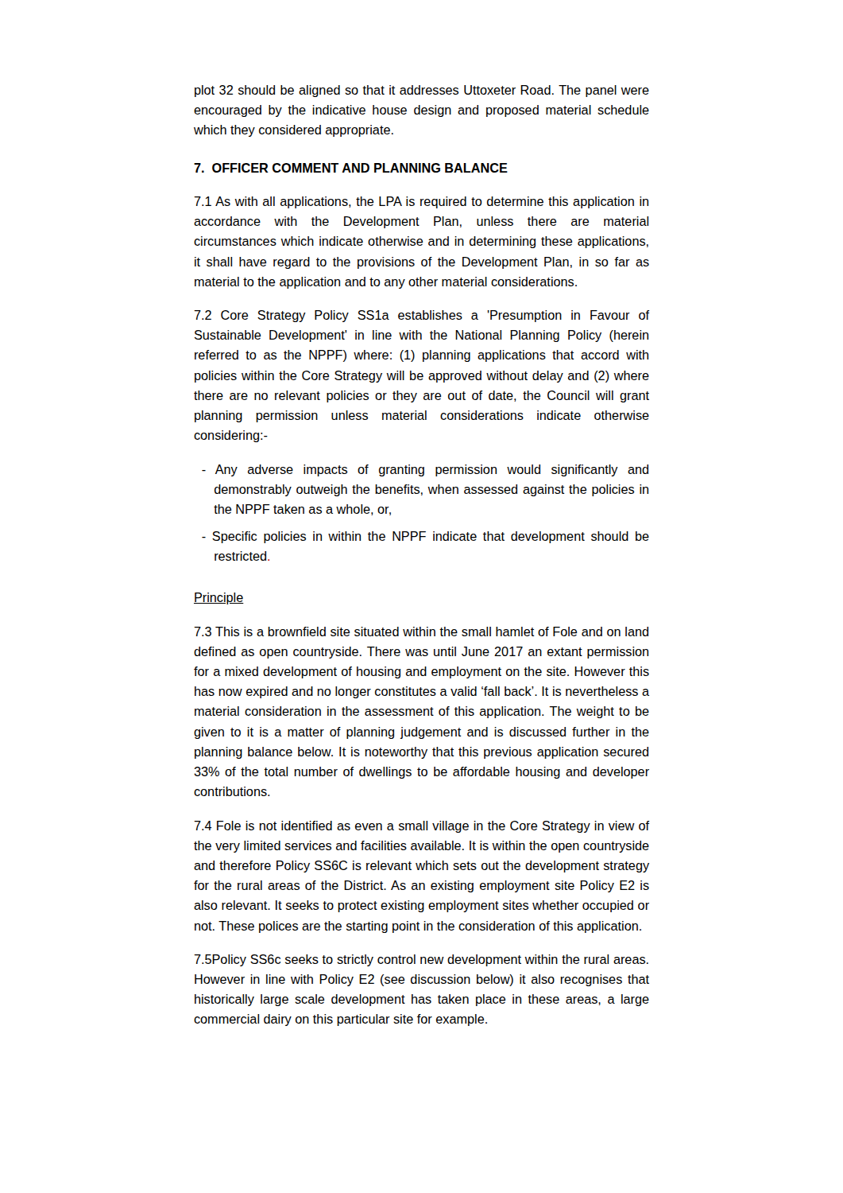plot 32 should be aligned so that it addresses Uttoxeter Road. The panel were encouraged by the indicative house design and proposed material schedule which they considered appropriate.
7. OFFICER COMMENT AND PLANNING BALANCE
7.1 As with all applications, the LPA is required to determine this application in accordance with the Development Plan, unless there are material circumstances which indicate otherwise and in determining these applications, it shall have regard to the provisions of the Development Plan, in so far as material to the application and to any other material considerations.
7.2 Core Strategy Policy SS1a establishes a 'Presumption in Favour of Sustainable Development' in line with the National Planning Policy (herein referred to as the NPPF) where: (1) planning applications that accord with policies within the Core Strategy will be approved without delay and (2) where there are no relevant policies or they are out of date, the Council will grant planning permission unless material considerations indicate otherwise considering:-
- Any adverse impacts of granting permission would significantly and demonstrably outweigh the benefits, when assessed against the policies in the NPPF taken as a whole, or,
- Specific policies in within the NPPF indicate that development should be restricted.
Principle
7.3 This is a brownfield site situated within the small hamlet of Fole and on land defined as open countryside. There was until June 2017 an extant permission for a mixed development of housing and employment on the site. However this has now expired and no longer constitutes a valid ‘fall back’. It is nevertheless a material consideration in the assessment of this application. The weight to be given to it is a matter of planning judgement and is discussed further in the planning balance below. It is noteworthy that this previous application secured 33% of the total number of dwellings to be affordable housing and developer contributions.
7.4 Fole is not identified as even a small village in the Core Strategy in view of the very limited services and facilities available. It is within the open countryside and therefore Policy SS6C is relevant which sets out the development strategy for the rural areas of the District. As an existing employment site Policy E2 is also relevant. It seeks to protect existing employment sites whether occupied or not. These polices are the starting point in the consideration of this application.
7.5Policy SS6c seeks to strictly control new development within the rural areas. However in line with Policy E2 (see discussion below) it also recognises that historically large scale development has taken place in these areas, a large commercial dairy on this particular site for example.